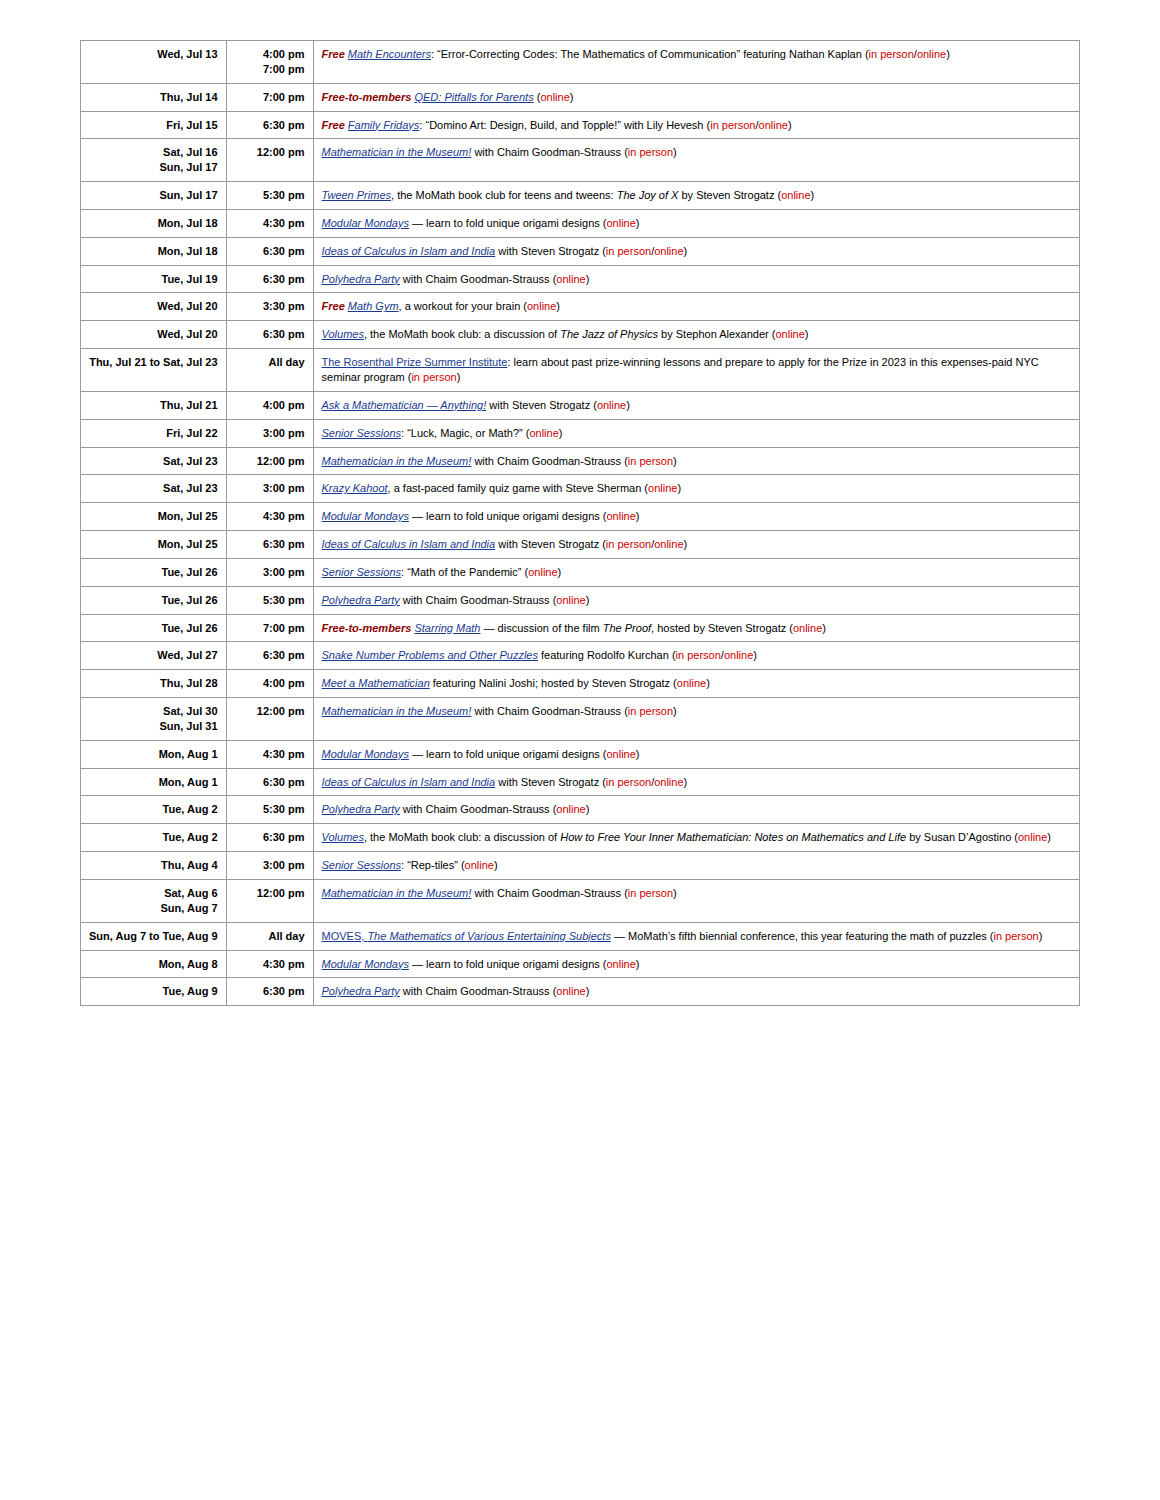| Wed, Jul 13 | 4:00 pm 7:00 pm | Free Math Encounters : “Error-Correcting Codes: The Mathematics of Communication” featuring Nathan Kaplan ( in person / online ) |
| Thu, Jul 14 | 7:00 pm | Free-to-members QED: Pitfalls for Parents ( online ) |
| Fri, Jul 15 | 6:30 pm | Free Family Fridays : “Domino Art: Design, Build, and Topple!” with Lily Hevesh ( in person / online ) |
| Sat, Jul 16 Sun, Jul 17 | 12:00 pm | Mathematician in the Museum! with Chaim Goodman-Strauss ( in person ) |
| Sun, Jul 17 | 5:30 pm | Tween Primes , the MoMath book club for teens and tweens: The Joy of X by Steven Strogatz ( online ) |
| Mon, Jul 18 | 4:30 pm | Modular Mondays — learn to fold unique origami designs ( online ) |
| Mon, Jul 18 | 6:30 pm | Ideas of Calculus in Islam and India with Steven Strogatz ( in person / online ) |
| Tue, Jul 19 | 6:30 pm | Polyhedra Party with Chaim Goodman-Strauss ( online ) |
| Wed, Jul 20 | 3:30 pm | Free Math Gym , a workout for your brain ( online ) |
| Wed, Jul 20 | 6:30 pm | Volumes , the MoMath book club: a discussion of The Jazz of Physics by Stephon Alexander ( online ) |
| Thu, Jul 21 to Sat, Jul 23 | All day | The Rosenthal Prize Summer Institute : learn about past prize-winning lessons and prepare to apply for the Prize in 2023 in this expenses-paid NYC seminar program ( in person ) |
| Thu, Jul 21 | 4:00 pm | Ask a Mathematician — Anything! with Steven Strogatz ( online ) |
| Fri, Jul 22 | 3:00 pm | Senior Sessions : “Luck, Magic, or Math?” ( online ) |
| Sat, Jul 23 | 12:00 pm | Mathematician in the Museum! with Chaim Goodman-Strauss ( in person ) |
| Sat, Jul 23 | 3:00 pm | Krazy Kahoot , a fast-paced family quiz game with Steve Sherman ( online ) |
| Mon, Jul 25 | 4:30 pm | Modular Mondays — learn to fold unique origami designs ( online ) |
| Mon, Jul 25 | 6:30 pm | Ideas of Calculus in Islam and India with Steven Strogatz ( in person / online ) |
| Tue, Jul 26 | 3:00 pm | Senior Sessions : “Math of the Pandemic” ( online ) |
| Tue, Jul 26 | 5:30 pm | Polyhedra Party with Chaim Goodman-Strauss ( online ) |
| Tue, Jul 26 | 7:00 pm | Free-to-members Starring Math — discussion of the film The Proof , hosted by Steven Strogatz ( online ) |
| Wed, Jul 27 | 6:30 pm | Snake Number Problems and Other Puzzles featuring Rodolfo Kurchan ( in person / online ) |
| Thu, Jul 28 | 4:00 pm | Meet a Mathematician featuring Nalini Joshi; hosted by Steven Strogatz ( online ) |
| Sat, Jul 30 Sun, Jul 31 | 12:00 pm | Mathematician in the Museum! with Chaim Goodman-Strauss ( in person ) |
| Mon, Aug 1 | 4:30 pm | Modular Mondays — learn to fold unique origami designs ( online ) |
| Mon, Aug 1 | 6:30 pm | Ideas of Calculus in Islam and India with Steven Strogatz ( in person / online ) |
| Tue, Aug 2 | 5:30 pm | Polyhedra Party with Chaim Goodman-Strauss ( online ) |
| Tue, Aug 2 | 6:30 pm | Volumes , the MoMath book club: a discussion of How to Free Your Inner Mathematician: Notes on Mathematics and Life by Susan D’Agostino ( online ) |
| Thu, Aug 4 | 3:00 pm | Senior Sessions : “Rep-tiles” ( online ) |
| Sat, Aug 6 Sun, Aug 7 | 12:00 pm | Mathematician in the Museum! with Chaim Goodman-Strauss ( in person ) |
| Sun, Aug 7 to Tue, Aug 9 | All day | MOVES, The Mathematics of Various Entertaining Subjects — MoMath’s fifth biennial conference, this year featuring the math of puzzles ( in person ) |
| Mon, Aug 8 | 4:30 pm | Modular Mondays — learn to fold unique origami designs ( online ) |
| Tue, Aug 9 | 6:30 pm | Polyhedra Party with Chaim Goodman-Strauss ( online ) |